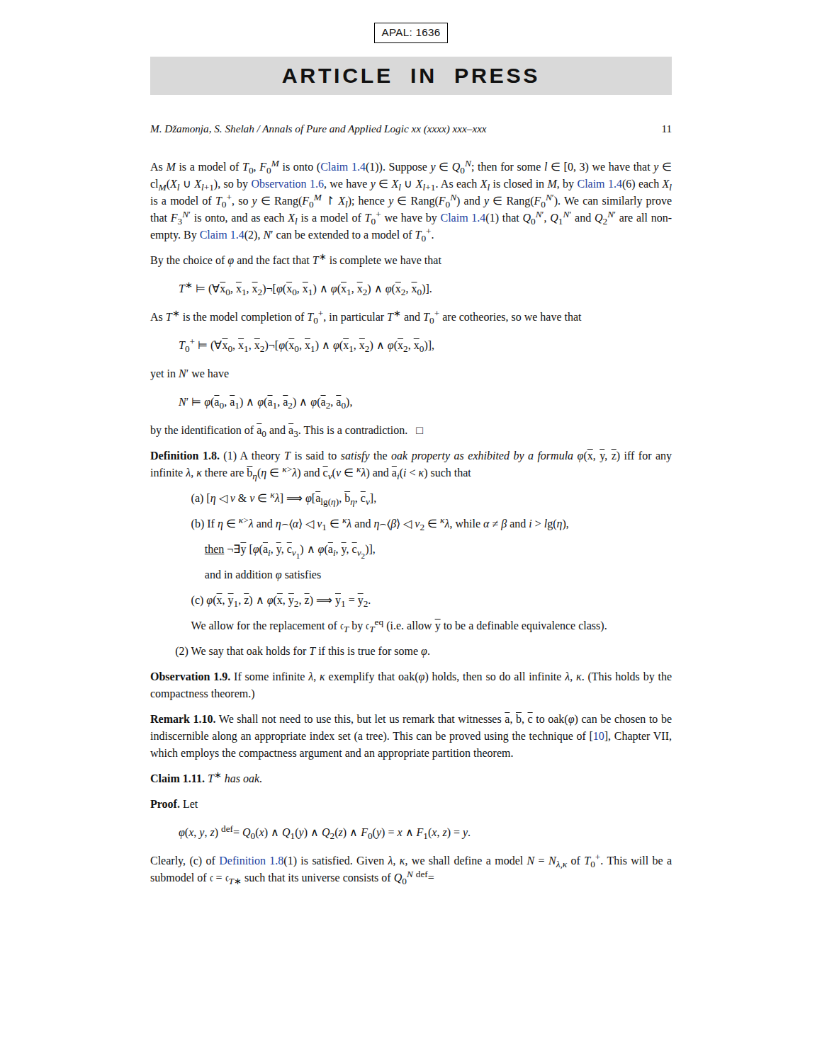APAL: 1636
ARTICLE IN PRESS
M. Džamonja, S. Shelah / Annals of Pure and Applied Logic xx (xxxx) xxx–xxx 11
As M is a model of T0, F0M is onto (Claim 1.4(1)). Suppose y ∈ Q0N; then for some l ∈ [0, 3) we have that y ∈ clM(Xl ∪ Xl+1), so by Observation 1.6, we have y ∈ Xl ∪ Xl+1. As each Xl is closed in M, by Claim 1.4(6) each Xl is a model of T0+, so y ∈ Rang(F0M ↾ Xl); hence y ∈ Rang(F0N) and y ∈ Rang(F0N′). We can similarly prove that F3N′ is onto, and as each Xl is a model of T0+ we have by Claim 1.4(1) that Q0N′, Q1N′ and Q2N′ are all non-empty. By Claim 1.4(2), N′ can be extended to a model of T0+.
By the choice of φ and the fact that T∗ is complete we have that
T∗ ⊨ (∀x0, x1, x2)¬[φ(x0, x1) ∧ φ(x1, x2) ∧ φ(x2, x0)].
As T∗ is the model completion of T0+, in particular T∗ and T0+ are cotheories, so we have that
T0+ ⊨ (∀x0, x1, x2)¬[φ(x0, x1) ∧ φ(x1, x2) ∧ φ(x2, x0)],
yet in N′ we have
N′ ⊨ φ(a0, a1) ∧ φ(a1, a2) ∧ φ(a2, a0),
by the identification of a0 and a3. This is a contradiction. □
Definition 1.8. (1) A theory T is said to satisfy the oak property as exhibited by a formula φ(x, y, z) iff for any infinite λ, κ there are bη(η ∈ κ>λ) and cν(ν ∈ κλ) and ai(i < κ) such that
(a) [η ◁ ν & ν ∈ κλ] ⟹ φ[alg(η), bη, cν],
(b) If η ∈ κ>λ and η⌢⟨α⟩ ◁ ν1 ∈ κλ and η⌢⟨β⟩ ◁ ν2 ∈ κλ, while α ≠ β and i > lg(η),
then ¬∃y [φ(ai, y, cν1) ∧ φ(ai, y, cν2)],
and in addition φ satisfies
(c) φ(x, y1, z) ∧ φ(x, y2, z) ⟹ y1 = y2.
We allow for the replacement of 𝔠T by 𝔠Teq (i.e. allow y to be a definable equivalence class).
(2) We say that oak holds for T if this is true for some φ.
Observation 1.9. If some infinite λ, κ exemplify that oak(φ) holds, then so do all infinite λ, κ. (This holds by the compactness theorem.)
Remark 1.10. We shall not need to use this, but let us remark that witnesses a, b, c to oak(φ) can be chosen to be indiscernible along an appropriate index set (a tree). This can be proved using the technique of [10], Chapter VII, which employs the compactness argument and an appropriate partition theorem.
Claim 1.11. T∗ has oak.
Proof. Let
φ(x, y, z) def= Q0(x) ∧ Q1(y) ∧ Q2(z) ∧ F0(y) = x ∧ F1(x, z) = y.
Clearly, (c) of Definition 1.8(1) is satisfied. Given λ, κ, we shall define a model N = Nλ,κ of T0+. This will be a submodel of 𝔠 = 𝔠T∗ such that its universe consists of Q0N def=